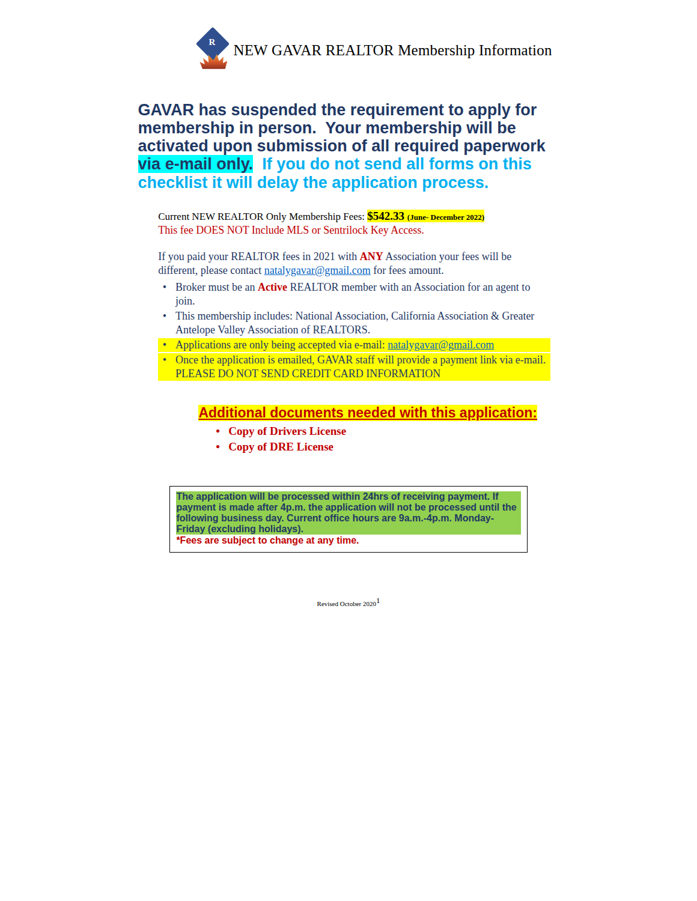R
NEW GAVAR REALTOR Membership Information
GAVAR has suspended the requirement to apply for membership in person. Your membership will be activated upon submission of all required paperwork via e-mail only. If you do not send all forms on this checklist it will delay the application process.
Current NEW REALTOR Only Membership Fees: $542.33 (June- December 2022)
This fee DOES NOT Include MLS or Sentrilock Key Access.
If you paid your REALTOR fees in 2021 with ANY Association your fees will be different, please contact natalygavar@gmail.com for fees amount.
Broker must be an Active REALTOR member with an Association for an agent to join.
This membership includes: National Association, California Association & Greater Antelope Valley Association of REALTORS.
Applications are only being accepted via e-mail: natalygavar@gmail.com
Once the application is emailed, GAVAR staff will provide a payment link via e-mail. PLEASE DO NOT SEND CREDIT CARD INFORMATION
Additional documents needed with this application:
Copy of Drivers License
Copy of DRE License
The application will be processed within 24hrs of receiving payment. If payment is made after 4p.m. the application will not be processed until the following business day. Current office hours are 9a.m.-4p.m. Monday-Friday (excluding holidays).
*Fees are subject to change at any time.
Revised October 20201